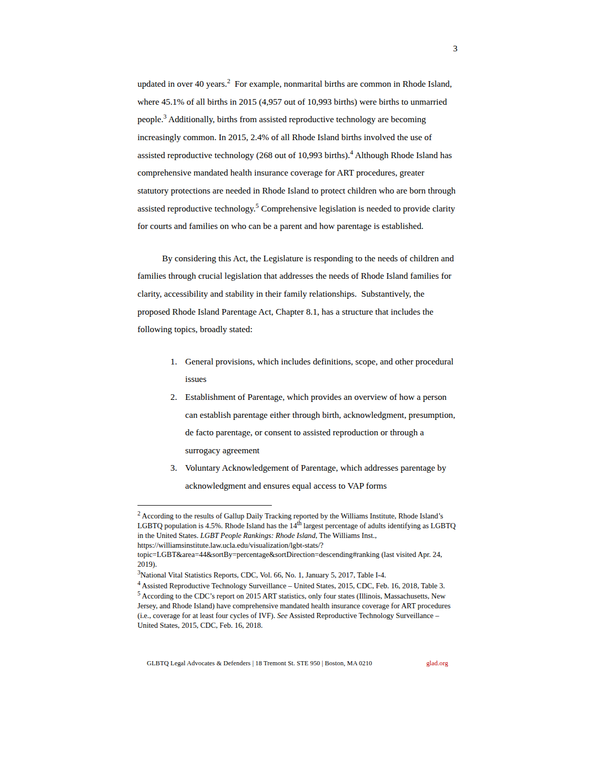3
updated in over 40 years.2 For example, nonmarital births are common in Rhode Island, where 45.1% of all births in 2015 (4,957 out of 10,993 births) were births to unmarried people.3 Additionally, births from assisted reproductive technology are becoming increasingly common. In 2015, 2.4% of all Rhode Island births involved the use of assisted reproductive technology (268 out of 10,993 births).4 Although Rhode Island has comprehensive mandated health insurance coverage for ART procedures, greater statutory protections are needed in Rhode Island to protect children who are born through assisted reproductive technology.5 Comprehensive legislation is needed to provide clarity for courts and families on who can be a parent and how parentage is established.
By considering this Act, the Legislature is responding to the needs of children and families through crucial legislation that addresses the needs of Rhode Island families for clarity, accessibility and stability in their family relationships. Substantively, the proposed Rhode Island Parentage Act, Chapter 8.1, has a structure that includes the following topics, broadly stated:
General provisions, which includes definitions, scope, and other procedural issues
Establishment of Parentage, which provides an overview of how a person can establish parentage either through birth, acknowledgment, presumption, de facto parentage, or consent to assisted reproduction or through a surrogacy agreement
Voluntary Acknowledgement of Parentage, which addresses parentage by acknowledgment and ensures equal access to VAP forms
2 According to the results of Gallup Daily Tracking reported by the Williams Institute, Rhode Island’s LGBTQ population is 4.5%. Rhode Island has the 14th largest percentage of adults identifying as LGBTQ in the United States. LGBT People Rankings: Rhode Island, The Williams Inst., https://williamsinstitute.law.ucla.edu/visualization/lgbt-stats/?topic=LGBT&area=44&sortBy=percentage&sortDirection=descending#ranking (last visited Apr. 24, 2019).
3National Vital Statistics Reports, CDC, Vol. 66, No. 1, January 5, 2017, Table I-4.
4 Assisted Reproductive Technology Surveillance – United States, 2015, CDC, Feb. 16, 2018, Table 3.
5 According to the CDC’s report on 2015 ART statistics, only four states (Illinois, Massachusetts, New Jersey, and Rhode Island) have comprehensive mandated health insurance coverage for ART procedures (i.e., coverage for at least four cycles of IVF). See Assisted Reproductive Technology Surveillance – United States, 2015, CDC, Feb. 16, 2018.
GLBTQ Legal Advocates & Defenders | 18 Tremont St. STE 950 | Boston, MA 0210 glad.org